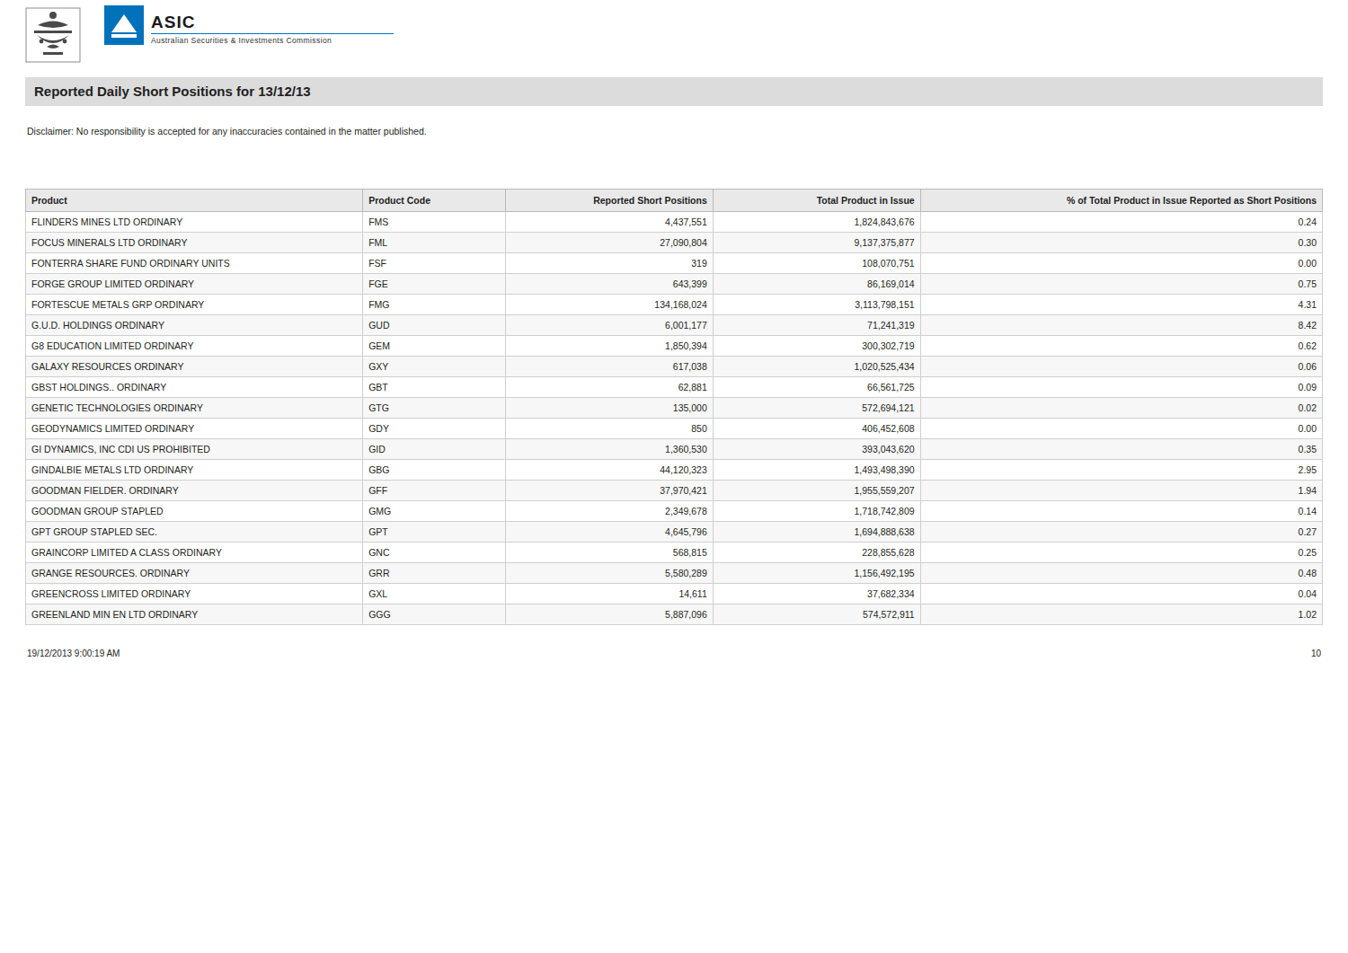ASIC
Australian Securities & Investments Commission
Reported Daily Short Positions for 13/12/13
Disclaimer: No responsibility is accepted for any inaccuracies contained in the matter published.
| Product | Product Code | Reported Short Positions | Total Product in Issue | % of Total Product in Issue Reported as Short Positions |
| --- | --- | --- | --- | --- |
| FLINDERS MINES LTD ORDINARY | FMS | 4,437,551 | 1,824,843,676 | 0.24 |
| FOCUS MINERALS LTD ORDINARY | FML | 27,090,804 | 9,137,375,877 | 0.30 |
| FONTERRA SHARE FUND ORDINARY UNITS | FSF | 319 | 108,070,751 | 0.00 |
| FORGE GROUP LIMITED ORDINARY | FGE | 643,399 | 86,169,014 | 0.75 |
| FORTESCUE METALS GRP ORDINARY | FMG | 134,168,024 | 3,113,798,151 | 4.31 |
| G.U.D. HOLDINGS ORDINARY | GUD | 6,001,177 | 71,241,319 | 8.42 |
| G8 EDUCATION LIMITED ORDINARY | GEM | 1,850,394 | 300,302,719 | 0.62 |
| GALAXY RESOURCES ORDINARY | GXY | 617,038 | 1,020,525,434 | 0.06 |
| GBST HOLDINGS.. ORDINARY | GBT | 62,881 | 66,561,725 | 0.09 |
| GENETIC TECHNOLOGIES ORDINARY | GTG | 135,000 | 572,694,121 | 0.02 |
| GEODYNAMICS LIMITED ORDINARY | GDY | 850 | 406,452,608 | 0.00 |
| GI DYNAMICS, INC CDI US PROHIBITED | GID | 1,360,530 | 393,043,620 | 0.35 |
| GINDALBIE METALS LTD ORDINARY | GBG | 44,120,323 | 1,493,498,390 | 2.95 |
| GOODMAN FIELDER. ORDINARY | GFF | 37,970,421 | 1,955,559,207 | 1.94 |
| GOODMAN GROUP STAPLED | GMG | 2,349,678 | 1,718,742,809 | 0.14 |
| GPT GROUP STAPLED SEC. | GPT | 4,645,796 | 1,694,888,638 | 0.27 |
| GRAINCORP LIMITED A CLASS ORDINARY | GNC | 568,815 | 228,855,628 | 0.25 |
| GRANGE RESOURCES. ORDINARY | GRR | 5,580,289 | 1,156,492,195 | 0.48 |
| GREENCROSS LIMITED ORDINARY | GXL | 14,611 | 37,682,334 | 0.04 |
| GREENLAND MIN EN LTD ORDINARY | GGG | 5,887,096 | 574,572,911 | 1.02 |
19/12/2013 9:00:19 AM 10